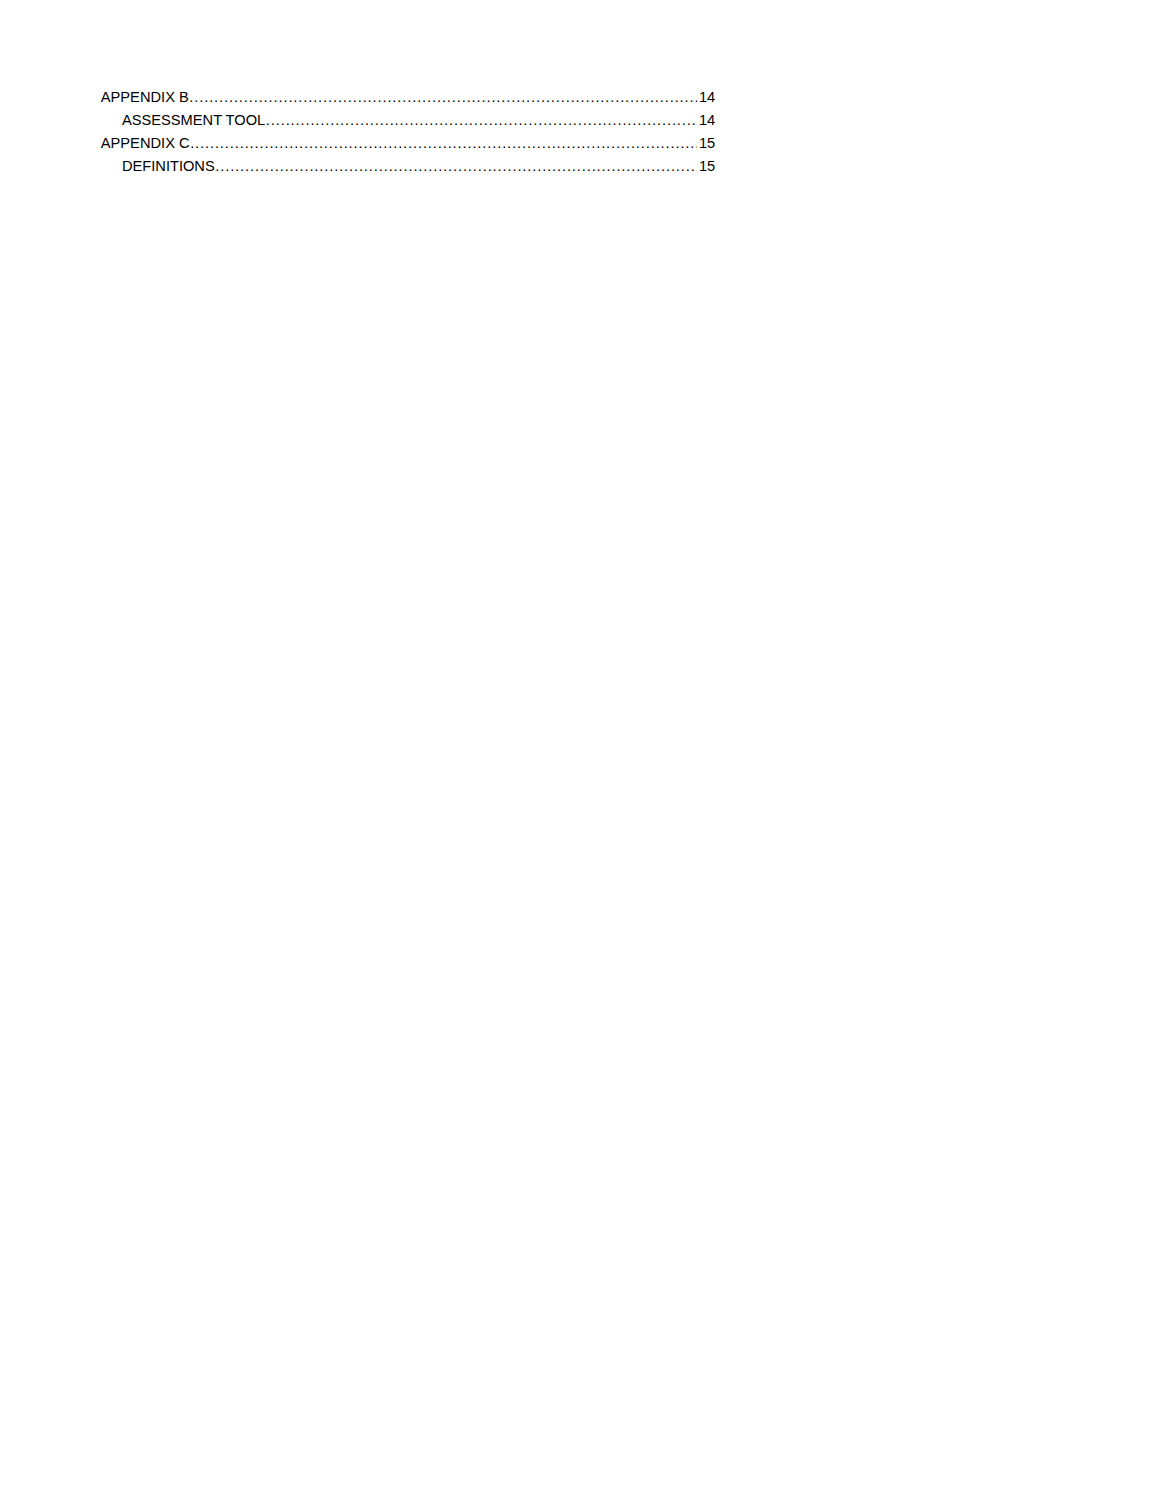APPENDIX B ................................................................................................................................. 14
ASSESSMENT TOOL ......................................................................................................................... 14
APPENDIX C ................................................................................................................................. 15
DEFINITIONS .................................................................................................................................. 15